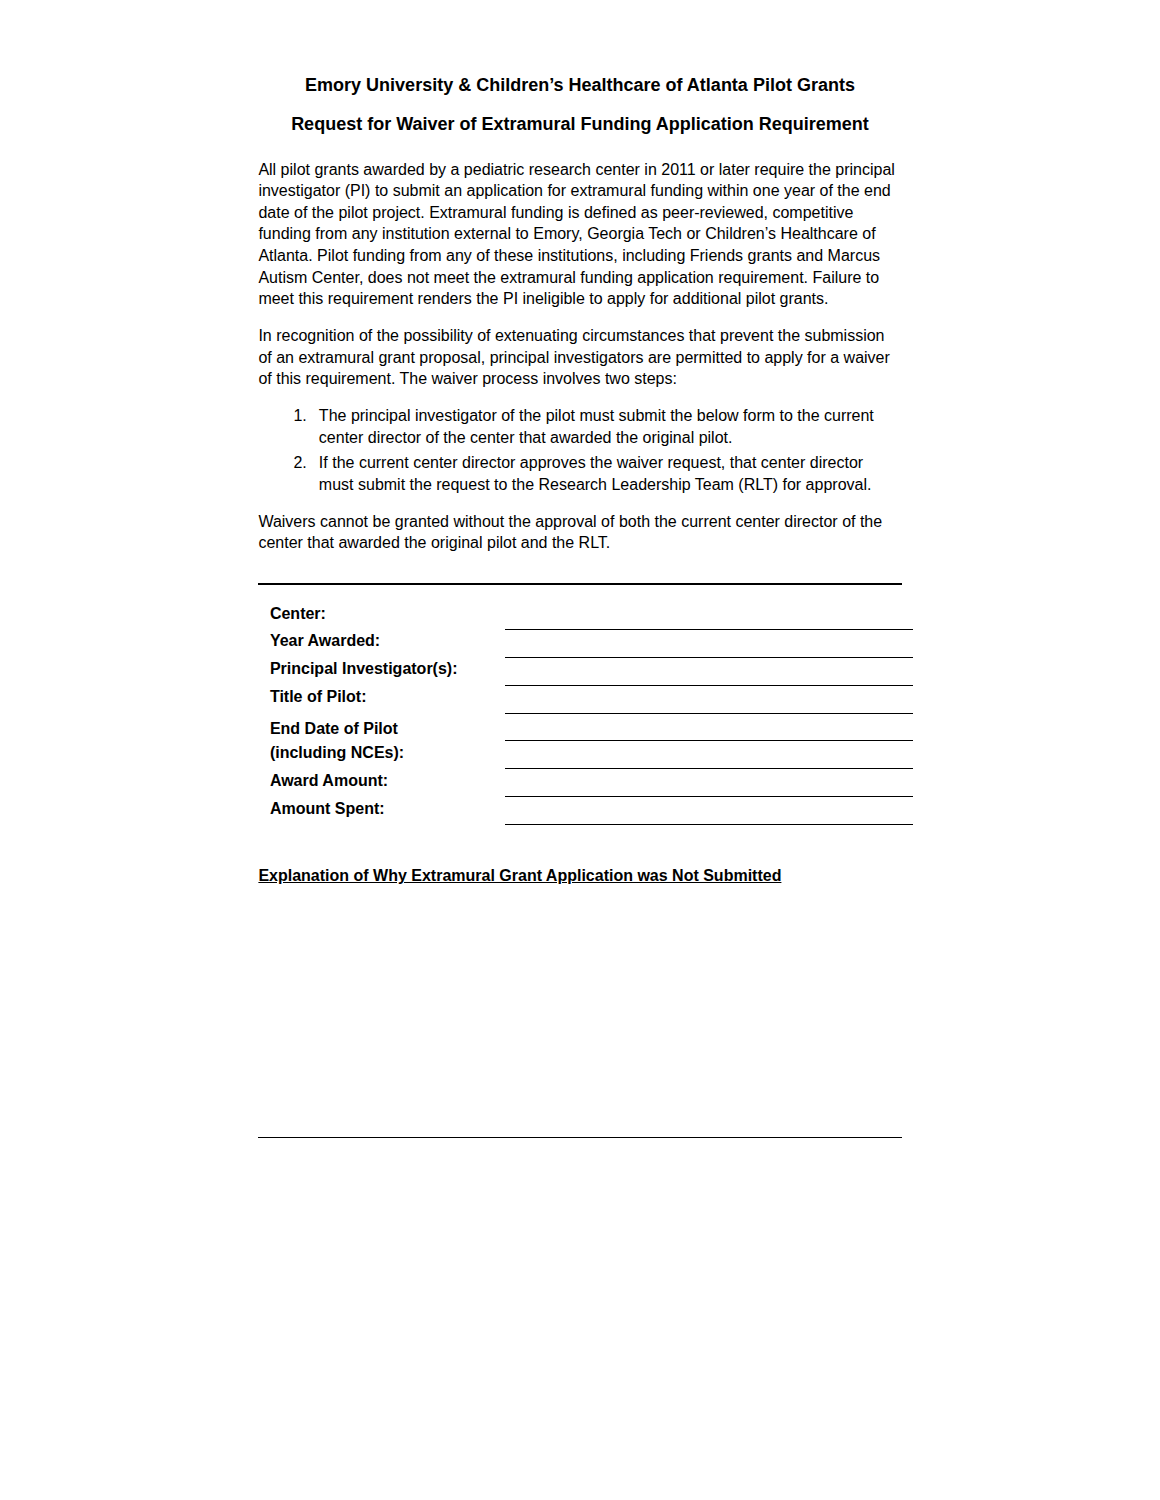Emory University & Children’s Healthcare of Atlanta Pilot Grants Request for Waiver of Extramural Funding Application Requirement
All pilot grants awarded by a pediatric research center in 2011 or later require the principal investigator (PI) to submit an application for extramural funding within one year of the end date of the pilot project. Extramural funding is defined as peer-reviewed, competitive funding from any institution external to Emory, Georgia Tech or Children’s Healthcare of Atlanta. Pilot funding from any of these institutions, including Friends grants and Marcus Autism Center, does not meet the extramural funding application requirement. Failure to meet this requirement renders the PI ineligible to apply for additional pilot grants.
In recognition of the possibility of extenuating circumstances that prevent the submission of an extramural grant proposal, principal investigators are permitted to apply for a waiver of this requirement. The waiver process involves two steps:
The principal investigator of the pilot must submit the below form to the current center director of the center that awarded the original pilot.
If the current center director approves the waiver request, that center director must submit the request to the Research Leadership Team (RLT) for approval.
Waivers cannot be granted without the approval of both the current center director of the center that awarded the original pilot and the RLT.
| Center: | |
| Year Awarded: | |
| Principal Investigator(s): | |
| Title of Pilot: | |
| End Date of Pilot | |
| (including NCEs): | |
| Award Amount: | |
| Amount Spent: | |
Explanation of Why Extramural Grant Application was Not Submitted